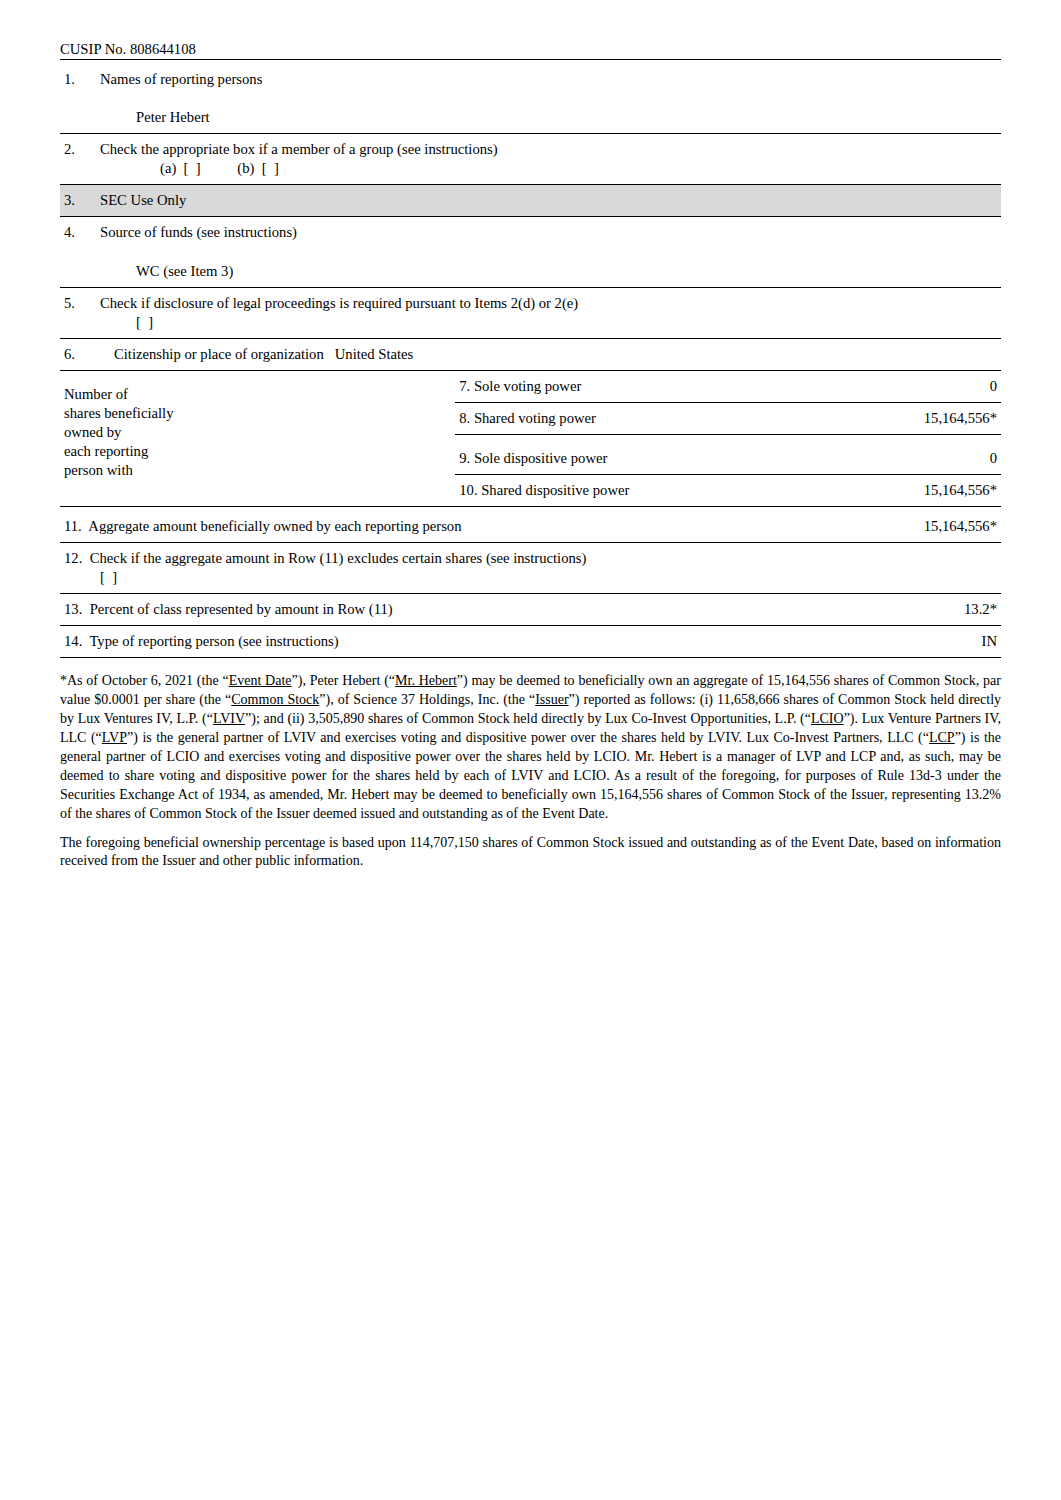CUSIP No. 808644108
| 1. | Names of reporting persons Peter Hebert |
| 2. | Check the appropriate box if a member of a group (see instructions) (a) [ ] (b) [ ] |
| 3. | SEC Use Only |
| 4. | Source of funds (see instructions) WC (see Item 3) |
| 5. | Check if disclosure of legal proceedings is required pursuant to Items 2(d) or 2(e) [ ] |
| 6. | Citizenship or place of organization United States |
| / Number of shares beneficially owned by each reporting person with / 7. Sole voting power / 0 / / 8. Shared voting power / 15,164,556* / / 9. Sole dispositive power / 0 / / 10. Shared dispositive power / 15,164,556* / |
| 11. Aggregate amount beneficially owned by each reporting person | 15,164,556* |
| 12. Check if the aggregate amount in Row (11) excludes certain shares (see instructions) [ ] |
| 13. Percent of class represented by amount in Row (11) | 13.2* |
| 14. Type of reporting person (see instructions) | IN |
*As of October 6, 2021 (the “Event Date”), Peter Hebert (“Mr. Hebert”) may be deemed to beneficially own an aggregate of 15,164,556 shares of Common Stock, par value $0.0001 per share (the “Common Stock”), of Science 37 Holdings, Inc. (the “Issuer”) reported as follows: (i) 11,658,666 shares of Common Stock held directly by Lux Ventures IV, L.P. (“LVIV”); and (ii) 3,505,890 shares of Common Stock held directly by Lux Co-Invest Opportunities, L.P. (“LCIO”). Lux Venture Partners IV, LLC (“LVP”) is the general partner of LVIV and exercises voting and dispositive power over the shares held by LVIV. Lux Co-Invest Partners, LLC (“LCP”) is the general partner of LCIO and exercises voting and dispositive power over the shares held by LCIO. Mr. Hebert is a manager of LVP and LCP and, as such, may be deemed to share voting and dispositive power for the shares held by each of LVIV and LCIO. As a result of the foregoing, for purposes of Rule 13d-3 under the Securities Exchange Act of 1934, as amended, Mr. Hebert may be deemed to beneficially own 15,164,556 shares of Common Stock of the Issuer, representing 13.2% of the shares of Common Stock of the Issuer deemed issued and outstanding as of the Event Date.
The foregoing beneficial ownership percentage is based upon 114,707,150 shares of Common Stock issued and outstanding as of the Event Date, based on information received from the Issuer and other public information.